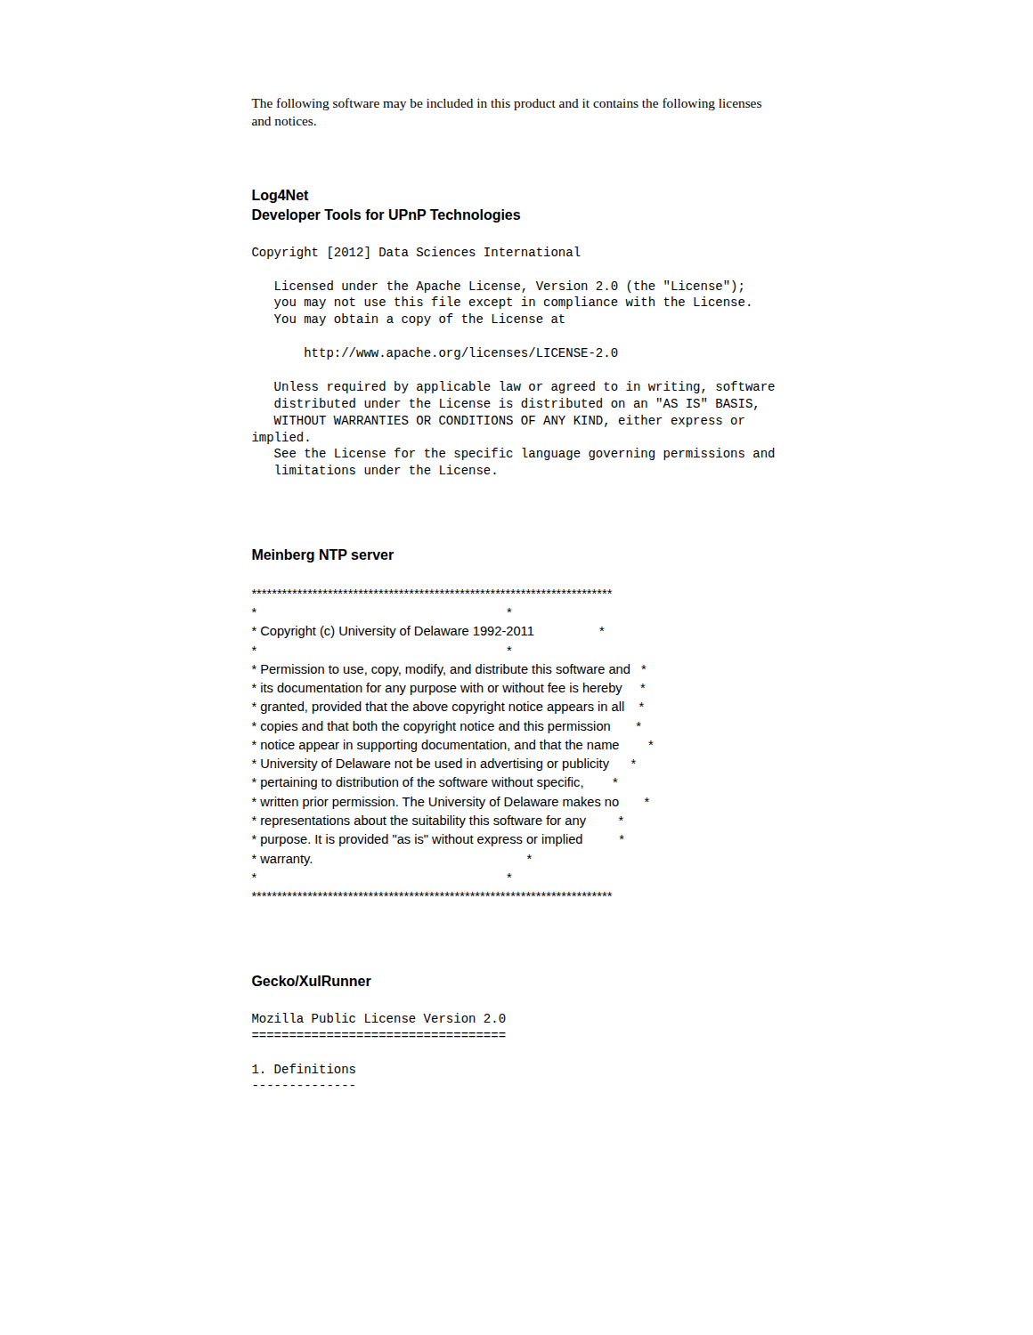The following software may be included in this product and it contains the following licenses and notices.
Log4Net
Developer Tools for UPnP Technologies
Copyright [2012] Data Sciences International

   Licensed under the Apache License, Version 2.0 (the "License");
   you may not use this file except in compliance with the License.
   You may obtain a copy of the License at

       http://www.apache.org/licenses/LICENSE-2.0

   Unless required by applicable law or agreed to in writing, software
   distributed under the License is distributed on an "AS IS" BASIS,
   WITHOUT WARRANTIES OR CONDITIONS OF ANY KIND, either express or implied.
   See the License for the specific language governing permissions and
   limitations under the License.
Meinberg NTP server
*********************************************************************** * * * Copyright (c) University of Delaware 1992-2011 * * * * Permission to use, copy, modify, and distribute this software and * * its documentation for any purpose with or without fee is hereby * * granted, provided that the above copyright notice appears in all * * copies and that both the copyright notice and this permission * * notice appear in supporting documentation, and that the name * * University of Delaware not be used in advertising or publicity * * pertaining to distribution of the software without specific, * * written prior permission. The University of Delaware makes no * * representations about the suitability this software for any * * purpose. It is provided "as is" without express or implied * * warranty. * * * ***********************************************************************
Gecko/XulRunner
Mozilla Public License Version 2.0
==================================

1. Definitions
--------------